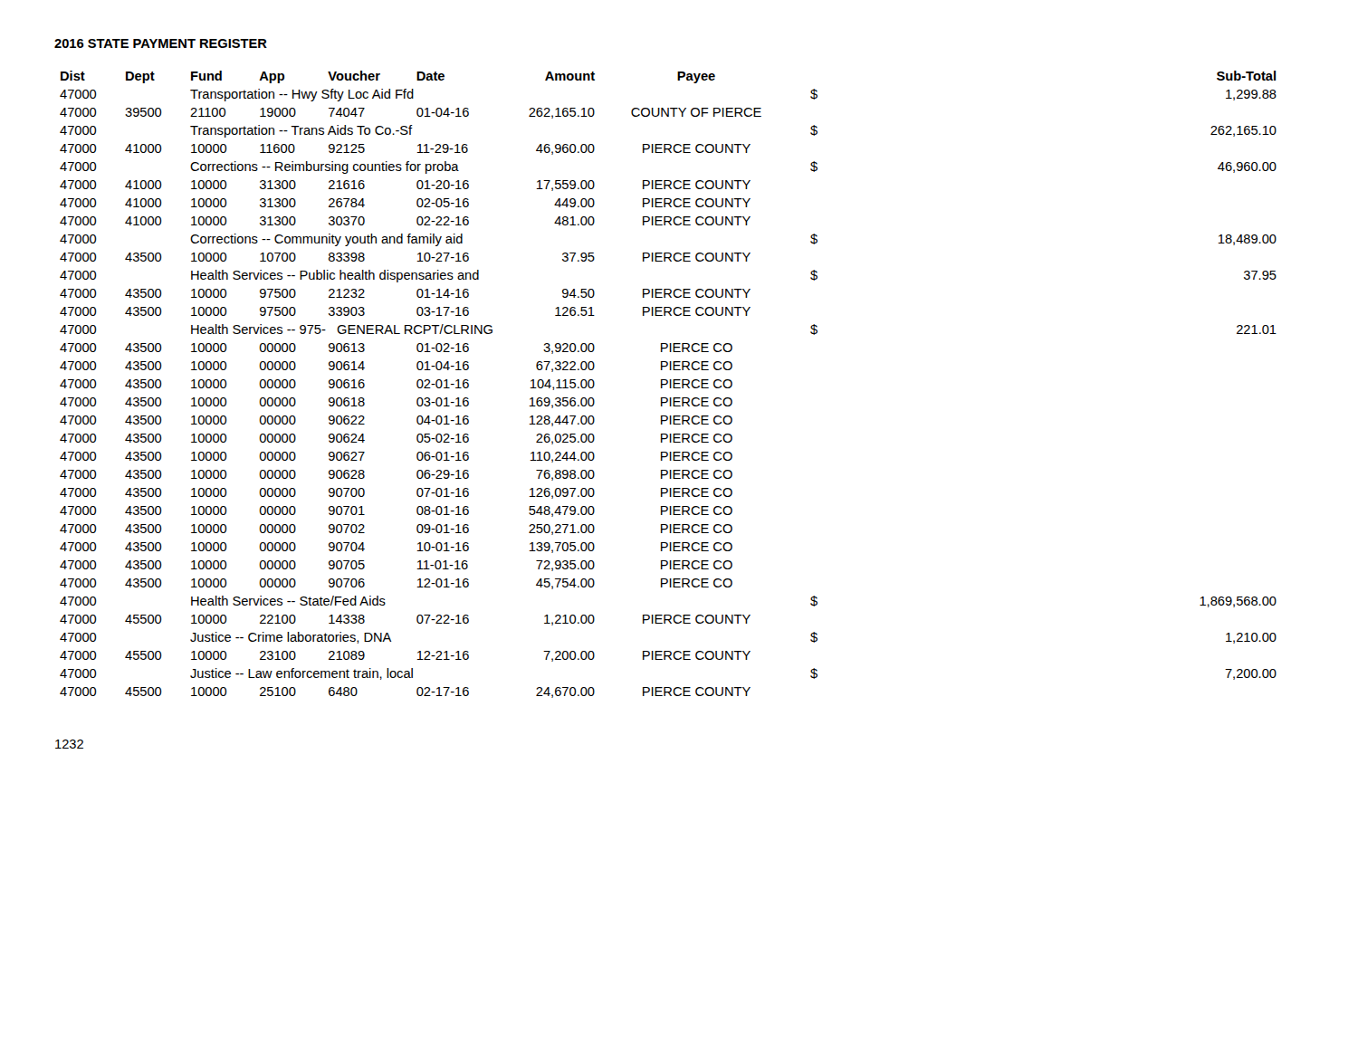2016 STATE PAYMENT REGISTER
| Dist | Dept | Fund | App | Voucher | Date | Amount | Payee | Sub-Total |
| --- | --- | --- | --- | --- | --- | --- | --- | --- |
| 47000 | | Transportation -- Hwy Sfty Loc Aid Ffd | | | $ | 1,299.88 |
| 47000 | 39500 | 21100 | 19000 | 74047 | 01-04-16 | 262,165.10 | COUNTY OF PIERCE | | |
| 47000 | | Transportation -- Trans Aids To Co.-Sf | | | $ | 262,165.10 |
| 47000 | 41000 | 10000 | 11600 | 92125 | 11-29-16 | 46,960.00 | PIERCE COUNTY | | |
| 47000 | | Corrections -- Reimbursing counties for proba | | | $ | 46,960.00 |
| 47000 | 41000 | 10000 | 31300 | 21616 | 01-20-16 | 17,559.00 | PIERCE COUNTY | | |
| 47000 | 41000 | 10000 | 31300 | 26784 | 02-05-16 | 449.00 | PIERCE COUNTY | | |
| 47000 | 41000 | 10000 | 31300 | 30370 | 02-22-16 | 481.00 | PIERCE COUNTY | | |
| 47000 | | Corrections -- Community youth and family aid | | | $ | 18,489.00 |
| 47000 | 43500 | 10000 | 10700 | 83398 | 10-27-16 | 37.95 | PIERCE COUNTY | | |
| 47000 | | Health Services -- Public health dispensaries and | | | $ | 37.95 |
| 47000 | 43500 | 10000 | 97500 | 21232 | 01-14-16 | 94.50 | PIERCE COUNTY | | |
| 47000 | 43500 | 10000 | 97500 | 33903 | 03-17-16 | 126.51 | PIERCE COUNTY | | |
| 47000 | | Health Services -- 975- GENERAL RCPT/CLRING | | | $ | 221.01 |
| 47000 | 43500 | 10000 | 00000 | 90613 | 01-02-16 | 3,920.00 | PIERCE CO | | |
| 47000 | 43500 | 10000 | 00000 | 90614 | 01-04-16 | 67,322.00 | PIERCE CO | | |
| 47000 | 43500 | 10000 | 00000 | 90616 | 02-01-16 | 104,115.00 | PIERCE CO | | |
| 47000 | 43500 | 10000 | 00000 | 90618 | 03-01-16 | 169,356.00 | PIERCE CO | | |
| 47000 | 43500 | 10000 | 00000 | 90622 | 04-01-16 | 128,447.00 | PIERCE CO | | |
| 47000 | 43500 | 10000 | 00000 | 90624 | 05-02-16 | 26,025.00 | PIERCE CO | | |
| 47000 | 43500 | 10000 | 00000 | 90627 | 06-01-16 | 110,244.00 | PIERCE CO | | |
| 47000 | 43500 | 10000 | 00000 | 90628 | 06-29-16 | 76,898.00 | PIERCE CO | | |
| 47000 | 43500 | 10000 | 00000 | 90700 | 07-01-16 | 126,097.00 | PIERCE CO | | |
| 47000 | 43500 | 10000 | 00000 | 90701 | 08-01-16 | 548,479.00 | PIERCE CO | | |
| 47000 | 43500 | 10000 | 00000 | 90702 | 09-01-16 | 250,271.00 | PIERCE CO | | |
| 47000 | 43500 | 10000 | 00000 | 90704 | 10-01-16 | 139,705.00 | PIERCE CO | | |
| 47000 | 43500 | 10000 | 00000 | 90705 | 11-01-16 | 72,935.00 | PIERCE CO | | |
| 47000 | 43500 | 10000 | 00000 | 90706 | 12-01-16 | 45,754.00 | PIERCE CO | | |
| 47000 | | Health Services -- State/Fed Aids | | | $ | 1,869,568.00 |
| 47000 | 45500 | 10000 | 22100 | 14338 | 07-22-16 | 1,210.00 | PIERCE COUNTY | | |
| 47000 | | Justice -- Crime laboratories, DNA | | | $ | 1,210.00 |
| 47000 | 45500 | 10000 | 23100 | 21089 | 12-21-16 | 7,200.00 | PIERCE COUNTY | | |
| 47000 | | Justice -- Law enforcement train, local | | | $ | 7,200.00 |
| 47000 | 45500 | 10000 | 25100 | 6480 | 02-17-16 | 24,670.00 | PIERCE COUNTY | | |
1232